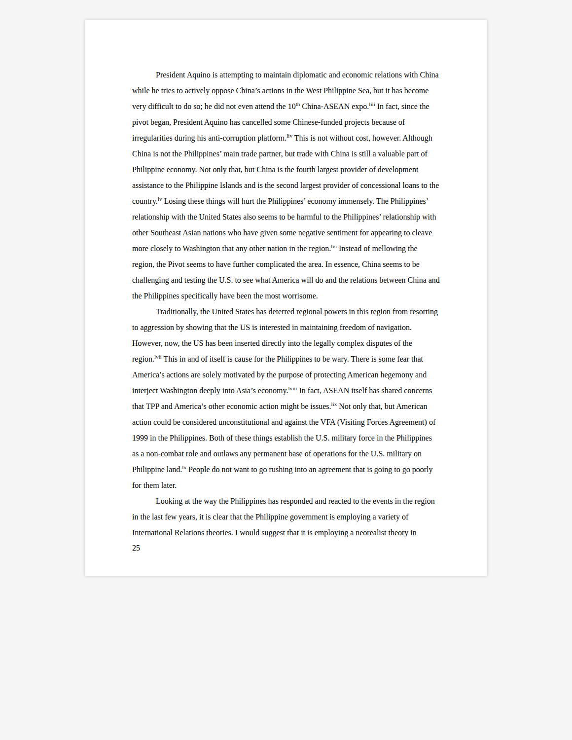President Aquino is attempting to maintain diplomatic and economic relations with China while he tries to actively oppose China’s actions in the West Philippine Sea, but it has become very difficult to do so; he did not even attend the 10th China-ASEAN expo.liii In fact, since the pivot began, President Aquino has cancelled some Chinese-funded projects because of irregularities during his anti-corruption platform.liv This is not without cost, however. Although China is not the Philippines’ main trade partner, but trade with China is still a valuable part of Philippine economy. Not only that, but China is the fourth largest provider of development assistance to the Philippine Islands and is the second largest provider of concessional loans to the country.lv Losing these things will hurt the Philippines’ economy immensely. The Philippines’ relationship with the United States also seems to be harmful to the Philippines’ relationship with other Southeast Asian nations who have given some negative sentiment for appearing to cleave more closely to Washington that any other nation in the region.lvi Instead of mellowing the region, the Pivot seems to have further complicated the area. In essence, China seems to be challenging and testing the U.S. to see what America will do and the relations between China and the Philippines specifically have been the most worrisome.
Traditionally, the United States has deterred regional powers in this region from resorting to aggression by showing that the US is interested in maintaining freedom of navigation. However, now, the US has been inserted directly into the legally complex disputes of the region.lvii This in and of itself is cause for the Philippines to be wary. There is some fear that America’s actions are solely motivated by the purpose of protecting American hegemony and interject Washington deeply into Asia’s economy.lviii In fact, ASEAN itself has shared concerns that TPP and America’s other economic action might be issues.lix Not only that, but American action could be considered unconstitutional and against the VFA (Visiting Forces Agreement) of 1999 in the Philippines. Both of these things establish the U.S. military force in the Philippines as a non-combat role and outlaws any permanent base of operations for the U.S. military on Philippine land.lx People do not want to go rushing into an agreement that is going to go poorly for them later.
Looking at the way the Philippines has responded and reacted to the events in the region in the last few years, it is clear that the Philippine government is employing a variety of International Relations theories. I would suggest that it is employing a neorealist theory in
25